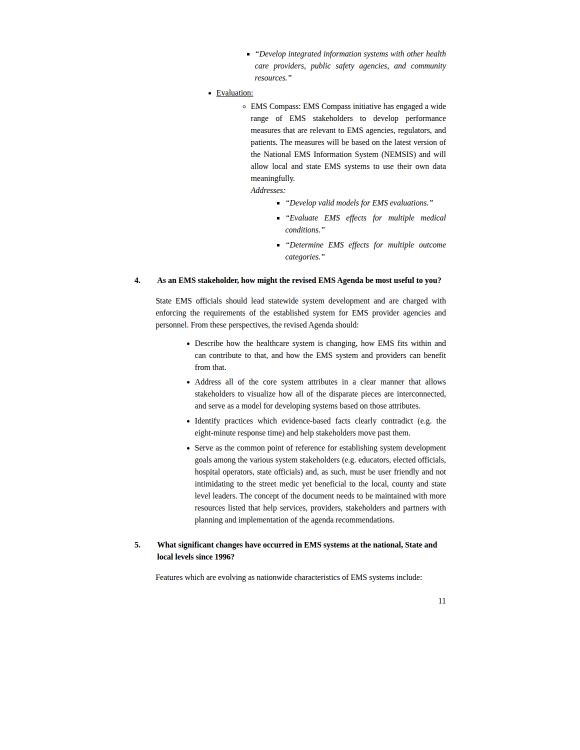“Develop integrated information systems with other health care providers, public safety agencies, and community resources.”
Evaluation:
EMS Compass: EMS Compass initiative has engaged a wide range of EMS stakeholders to develop performance measures that are relevant to EMS agencies, regulators, and patients. The measures will be based on the latest version of the National EMS Information System (NEMSIS) and will allow local and state EMS systems to use their own data meaningfully.
Addresses:
“Develop valid models for EMS evaluations.”
“Evaluate EMS effects for multiple medical conditions.”
“Determine EMS effects for multiple outcome categories.”
| 4. | As an EMS stakeholder, how might the revised EMS Agenda be most useful to you? |
State EMS officials should lead statewide system development and are charged with enforcing the requirements of the established system for EMS provider agencies and personnel. From these perspectives, the revised Agenda should:
Describe how the healthcare system is changing, how EMS fits within and can contribute to that, and how the EMS system and providers can benefit from that.
Address all of the core system attributes in a clear manner that allows stakeholders to visualize how all of the disparate pieces are interconnected, and serve as a model for developing systems based on those attributes.
Identify practices which evidence-based facts clearly contradict (e.g. the eight-minute response time) and help stakeholders move past them.
Serve as the common point of reference for establishing system development goals among the various system stakeholders (e.g. educators, elected officials, hospital operators, state officials) and, as such, must be user friendly and not intimidating to the street medic yet beneficial to the local, county and state level leaders. The concept of the document needs to be maintained with more resources listed that help services, providers, stakeholders and partners with planning and implementation of the agenda recommendations.
| 5. | What significant changes have occurred in EMS systems at the national, State and local levels since 1996? |
Features which are evolving as nationwide characteristics of EMS systems include:
11